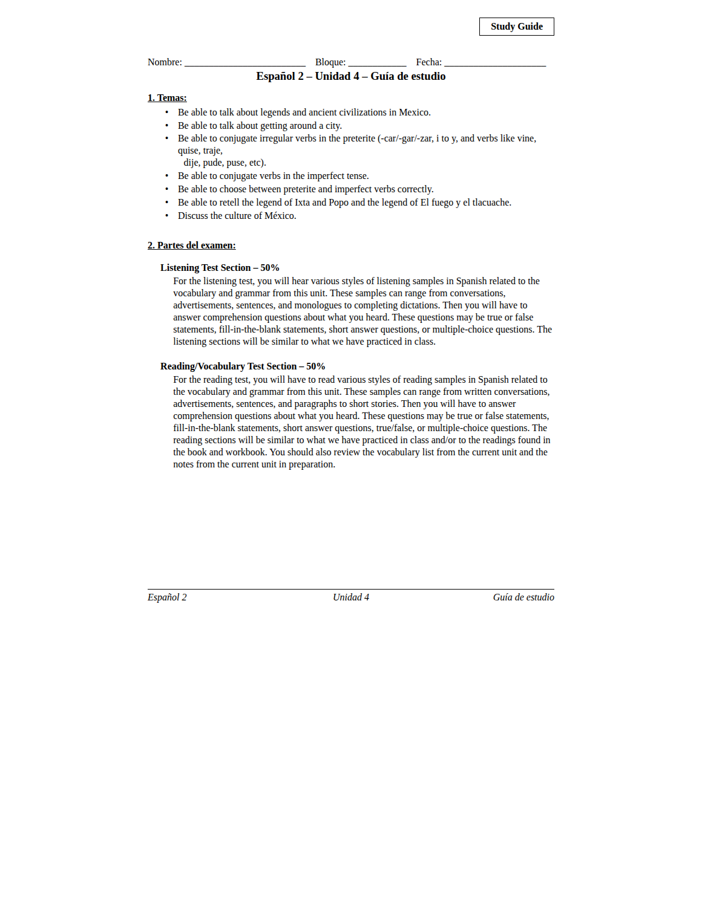Study Guide
Nombre: _________________________ Bloque: ____________ Fecha: _____________________
Español 2 – Unidad 4 – Guía de estudio
1. Temas:
Be able to talk about legends and ancient civilizations in Mexico.
Be able to talk about getting around a city.
Be able to conjugate irregular verbs in the preterite (-car/-gar/-zar, i to y, and verbs like vine, quise, traje, dije, pude, puse, etc).
Be able to conjugate verbs in the imperfect tense.
Be able to choose between preterite and imperfect verbs correctly.
Be able to retell the legend of Ixta and Popo and the legend of El fuego y el tlacuache.
Discuss the culture of México.
2. Partes del examen:
Listening Test Section – 50%
For the listening test, you will hear various styles of listening samples in Spanish related to the vocabulary and grammar from this unit. These samples can range from conversations, advertisements, sentences, and monologues to completing dictations. Then you will have to answer comprehension questions about what you heard. These questions may be true or false statements, fill-in-the-blank statements, short answer questions, or multiple-choice questions. The listening sections will be similar to what we have practiced in class.
Reading/Vocabulary Test Section – 50%
For the reading test, you will have to read various styles of reading samples in Spanish related to the vocabulary and grammar from this unit. These samples can range from written conversations, advertisements, sentences, and paragraphs to short stories. Then you will have to answer comprehension questions about what you heard. These questions may be true or false statements, fill-in-the-blank statements, short answer questions, true/false, or multiple-choice questions. The reading sections will be similar to what we have practiced in class and/or to the readings found in the book and workbook. You should also review the vocabulary list from the current unit and the notes from the current unit in preparation.
Español 2 Unidad 4 Guía de estudio